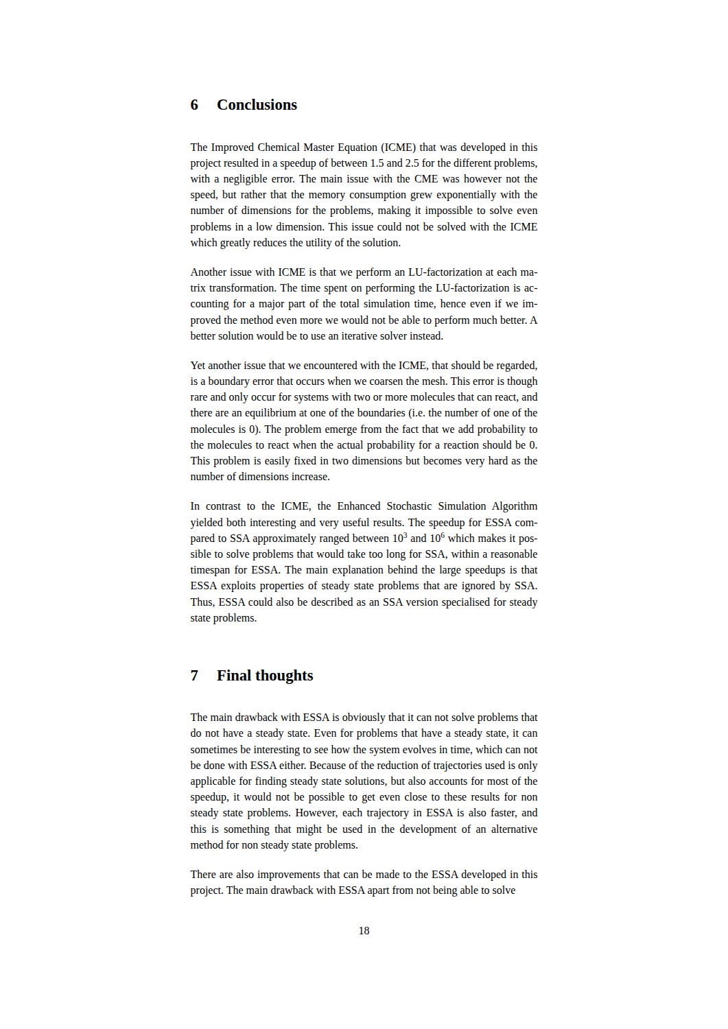6 Conclusions
The Improved Chemical Master Equation (ICME) that was developed in this project resulted in a speedup of between 1.5 and 2.5 for the different problems, with a negligible error. The main issue with the CME was however not the speed, but rather that the memory consumption grew exponentially with the number of dimensions for the problems, making it impossible to solve even problems in a low dimension. This issue could not be solved with the ICME which greatly reduces the utility of the solution.
Another issue with ICME is that we perform an LU-factorization at each matrix transformation. The time spent on performing the LU-factorization is accounting for a major part of the total simulation time, hence even if we improved the method even more we would not be able to perform much better. A better solution would be to use an iterative solver instead.
Yet another issue that we encountered with the ICME, that should be regarded, is a boundary error that occurs when we coarsen the mesh. This error is though rare and only occur for systems with two or more molecules that can react, and there are an equilibrium at one of the boundaries (i.e. the number of one of the molecules is 0). The problem emerge from the fact that we add probability to the molecules to react when the actual probability for a reaction should be 0. This problem is easily fixed in two dimensions but becomes very hard as the number of dimensions increase.
In contrast to the ICME, the Enhanced Stochastic Simulation Algorithm yielded both interesting and very useful results. The speedup for ESSA compared to SSA approximately ranged between 103 and 106 which makes it possible to solve problems that would take too long for SSA, within a reasonable timespan for ESSA. The main explanation behind the large speedups is that ESSA exploits properties of steady state problems that are ignored by SSA. Thus, ESSA could also be described as an SSA version specialised for steady state problems.
7 Final thoughts
The main drawback with ESSA is obviously that it can not solve problems that do not have a steady state. Even for problems that have a steady state, it can sometimes be interesting to see how the system evolves in time, which can not be done with ESSA either. Because of the reduction of trajectories used is only applicable for finding steady state solutions, but also accounts for most of the speedup, it would not be possible to get even close to these results for non steady state problems. However, each trajectory in ESSA is also faster, and this is something that might be used in the development of an alternative method for non steady state problems.
There are also improvements that can be made to the ESSA developed in this project. The main drawback with ESSA apart from not being able to solve
18